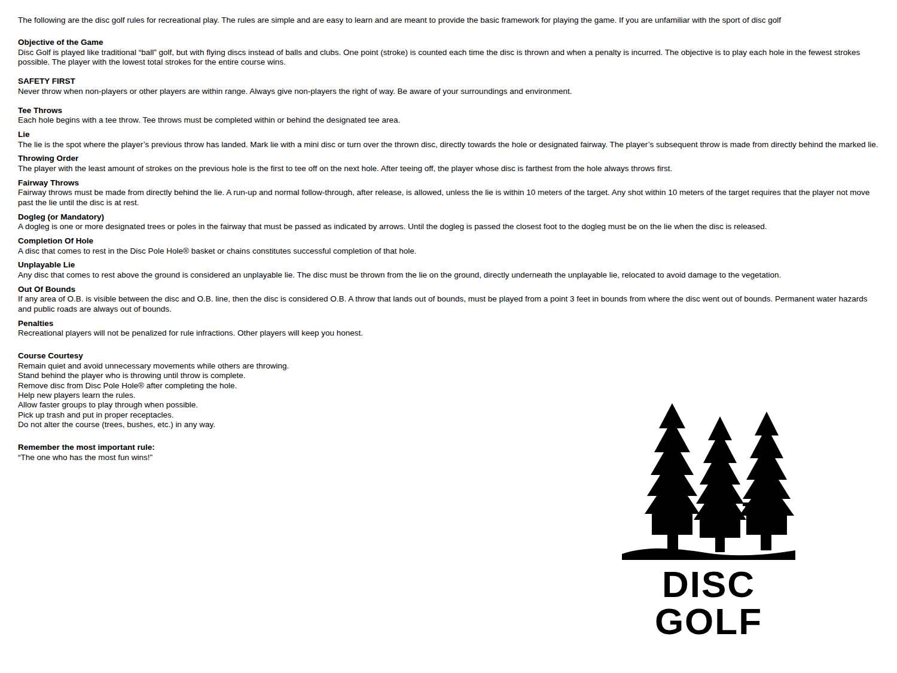The following are the disc golf rules for recreational play. The rules are simple and are easy to learn and are meant to provide the basic framework for playing the game. If you are unfamiliar with the sport of disc golf
Objective of the Game
Disc Golf is played like traditional “ball” golf, but with flying discs instead of balls and clubs. One point (stroke) is counted each time the disc is thrown and when a penalty is incurred. The objective is to play each hole in the fewest strokes possible. The player with the lowest total strokes for the entire course wins.
SAFETY FIRST
Never throw when non-players or other players are within range. Always give non-players the right of way. Be aware of your surroundings and environment.
Tee Throws
Each hole begins with a tee throw. Tee throws must be completed within or behind the designated tee area.
Lie
The lie is the spot where the player’s previous throw has landed. Mark lie with a mini disc or turn over the thrown disc, directly towards the hole or designated fairway. The player’s subsequent throw is made from directly behind the marked lie.
Throwing Order
The player with the least amount of strokes on the previous hole is the first to tee off on the next hole. After teeing off, the player whose disc is farthest from the hole always throws first.
Fairway Throws
Fairway throws must be made from directly behind the lie. A run-up and normal follow-through, after release, is allowed, unless the lie is within 10 meters of the target. Any shot within 10 meters of the target requires that the player not move past the lie until the disc is at rest.
Dogleg (or Mandatory)
A dogleg is one or more designated trees or poles in the fairway that must be passed as indicated by arrows. Until the dogleg is passed the closest foot to the dogleg must be on the lie when the disc is released.
Completion Of Hole
A disc that comes to rest in the Disc Pole Hole® basket or chains constitutes successful completion of that hole.
Unplayable Lie
Any disc that comes to rest above the ground is considered an unplayable lie. The disc must be thrown from the lie on the ground, directly underneath the unplayable lie, relocated to avoid damage to the vegetation.
Out Of Bounds
If any area of O.B. is visible between the disc and O.B. line, then the disc is considered O.B. A throw that lands out of bounds, must be played from a point 3 feet in bounds from where the disc went out of bounds. Permanent water hazards and public roads are always out of bounds.
Penalties
Recreational players will not be penalized for rule infractions. Other players will keep you honest.
Course Courtesy
Remain quiet and avoid unnecessary movements while others are throwing.
Stand behind the player who is throwing until throw is complete.
Remove disc from Disc Pole Hole® after completing the hole.
Help new players learn the rules.
Allow faster groups to play through when possible.
Pick up trash and put in proper receptacles.
Do not alter the course (trees, bushes, etc.) in any way.
Remember the most important rule:
“The one who has the most fun wins!”
6
DISC GOLF